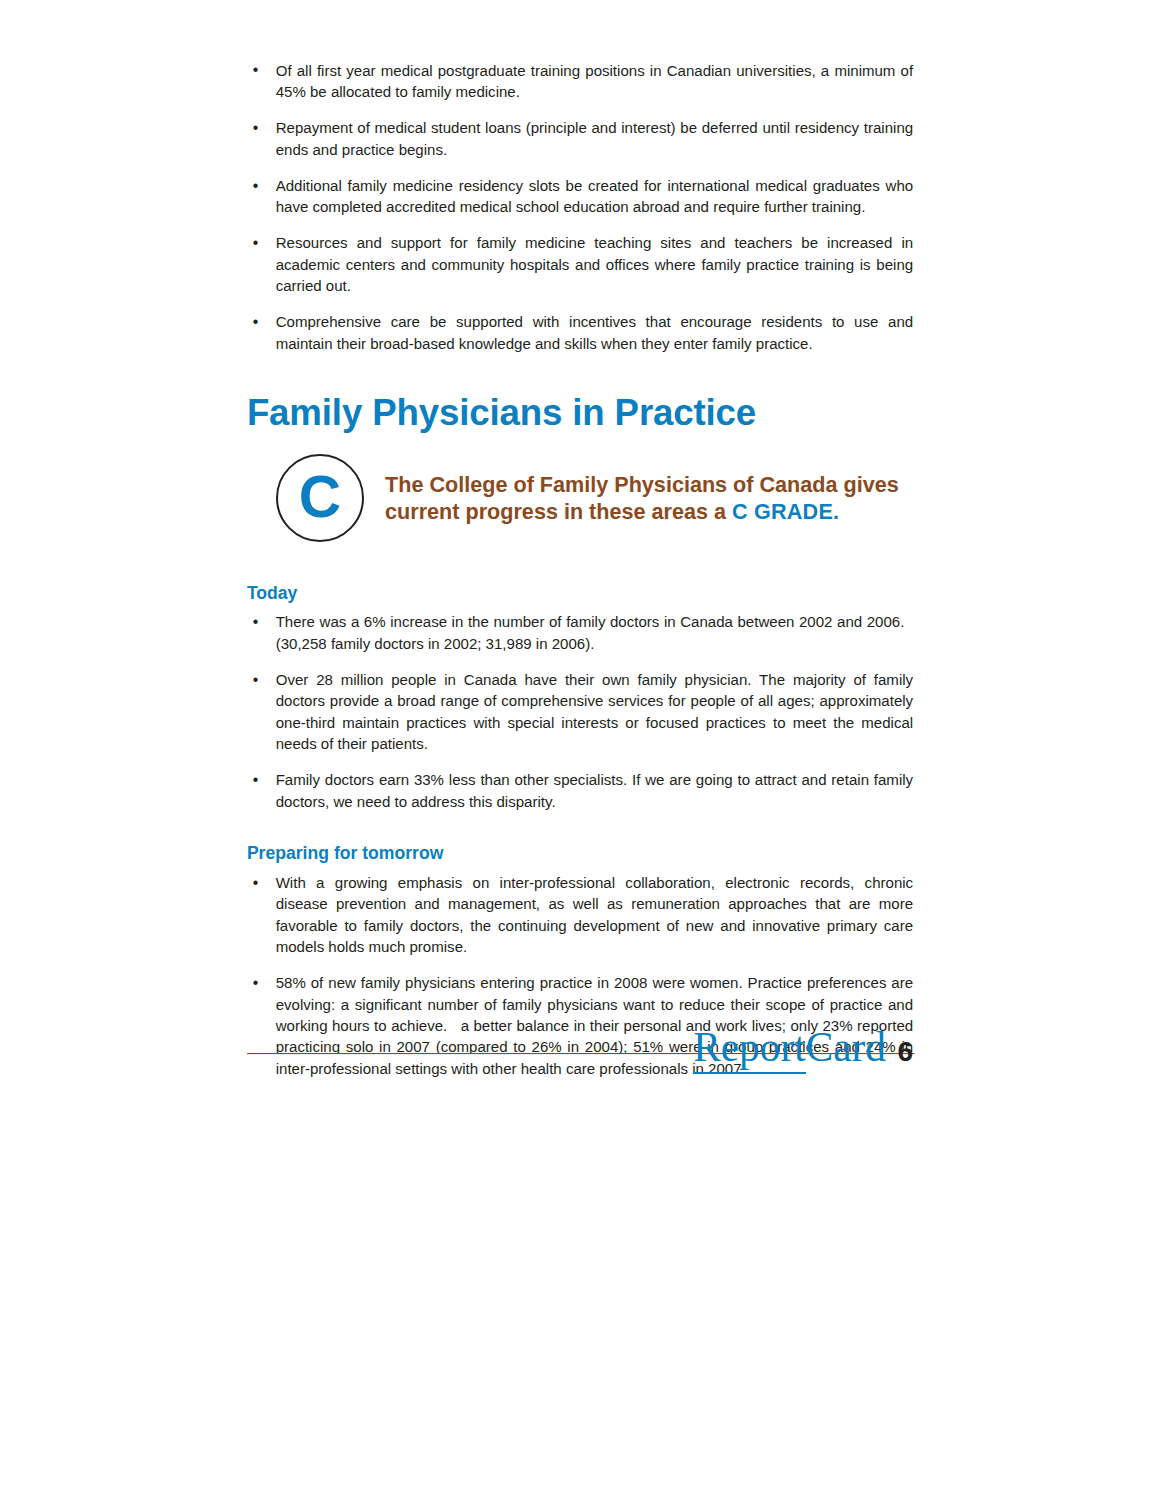Of all first year medical postgraduate training positions in Canadian universities, a minimum of 45% be allocated to family medicine.
Repayment of medical student loans (principle and interest) be deferred until residency training ends and practice begins.
Additional family medicine residency slots be created for international medical graduates who have completed accredited medical school education abroad and require further training.
Resources and support for family medicine teaching sites and teachers be increased in academic centers and community hospitals and offices where family practice training is being carried out.
Comprehensive care be supported with incentives that encourage residents to use and maintain their broad-based knowledge and skills when they enter family practice.
Family Physicians in Practice
C
The College of Family Physicians of Canada gives current progress in these areas a C GRADE.
Today
There was a 6% increase in the number of family doctors in Canada between 2002 and 2006. (30,258 family doctors in 2002; 31,989 in 2006).
Over 28 million people in Canada have their own family physician. The majority of family doctors provide a broad range of comprehensive services for people of all ages; approximately one-third maintain practices with special interests or focused practices to meet the medical needs of their patients.
Family doctors earn 33% less than other specialists. If we are going to attract and retain family doctors, we need to address this disparity.
Preparing for tomorrow
With a growing emphasis on inter-professional collaboration, electronic records, chronic disease prevention and management, as well as remuneration approaches that are more favorable to family doctors, the continuing development of new and innovative primary care models holds much promise.
58% of new family physicians entering practice in 2008 were women. Practice preferences are evolving: a significant number of family physicians want to reduce their scope of practice and working hours to achieve. a better balance in their personal and work lives; only 23% reported practicing solo in 2007 (compared to 26% in 2004); 51% were in group practices and 24% in inter-professional settings with other health care professionals in 2007
Report Card
6